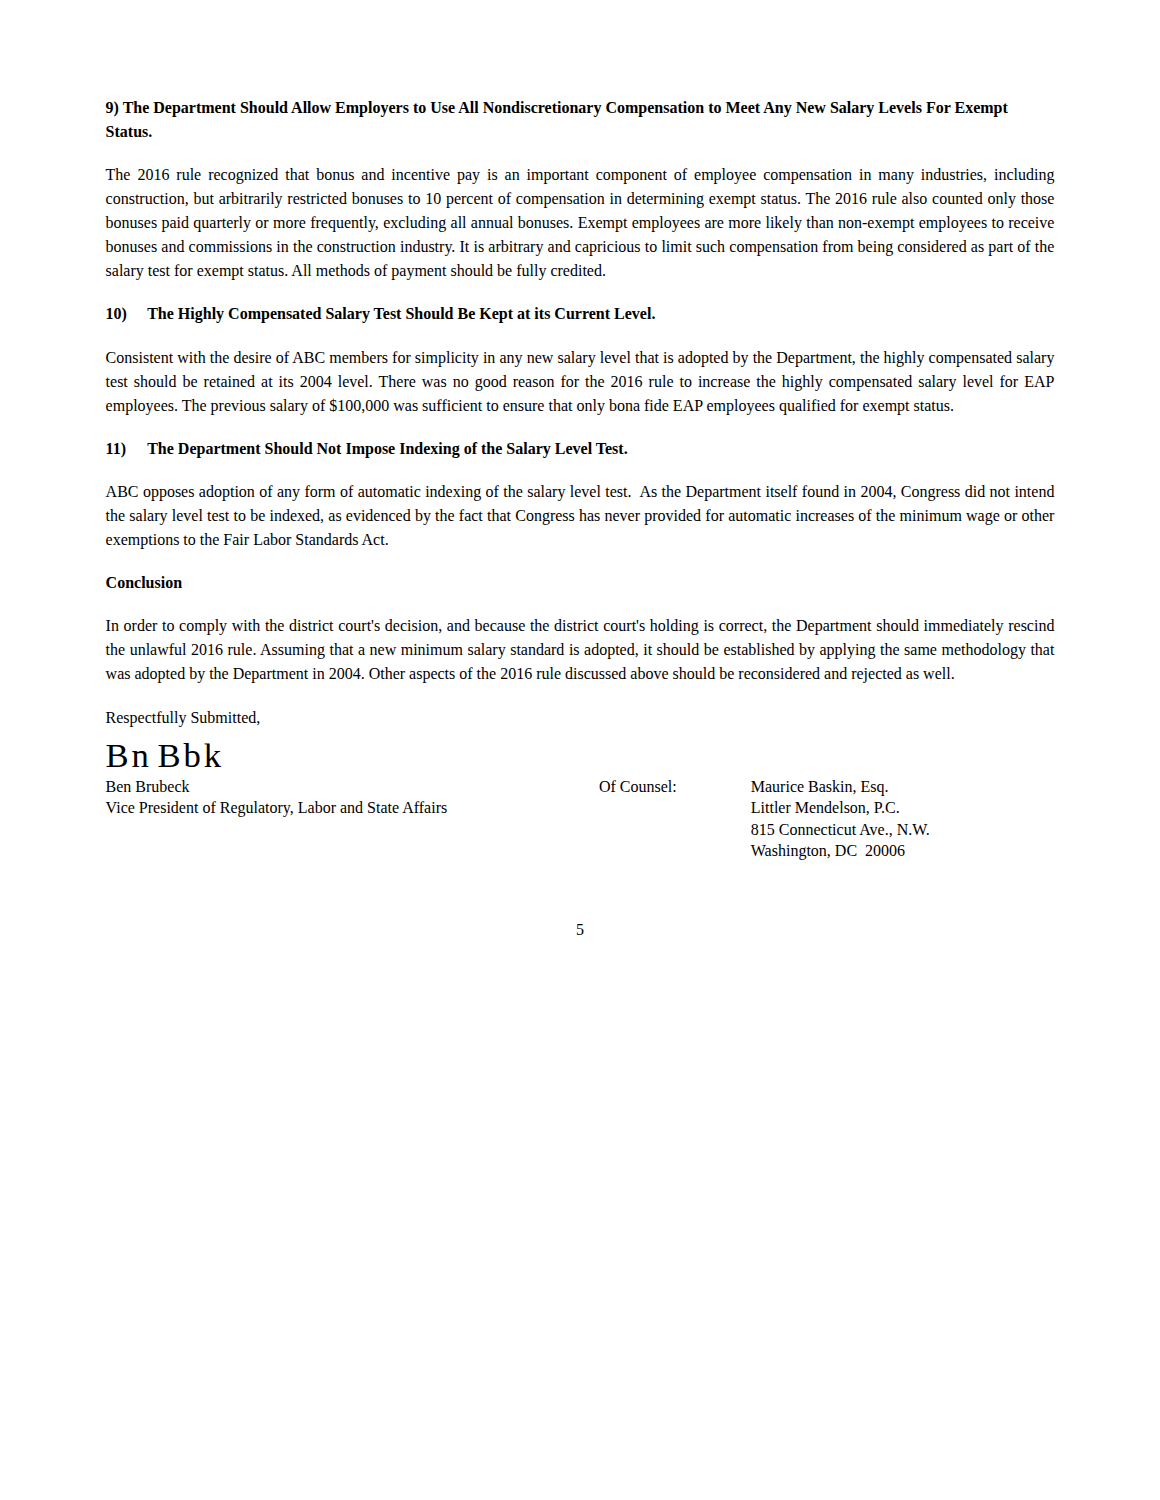9) The Department Should Allow Employers to Use All Nondiscretionary Compensation to Meet Any New Salary Levels For Exempt Status.
The 2016 rule recognized that bonus and incentive pay is an important component of employee compensation in many industries, including construction, but arbitrarily restricted bonuses to 10 percent of compensation in determining exempt status. The 2016 rule also counted only those bonuses paid quarterly or more frequently, excluding all annual bonuses. Exempt employees are more likely than non-exempt employees to receive bonuses and commissions in the construction industry. It is arbitrary and capricious to limit such compensation from being considered as part of the salary test for exempt status. All methods of payment should be fully credited.
10) The Highly Compensated Salary Test Should Be Kept at its Current Level.
Consistent with the desire of ABC members for simplicity in any new salary level that is adopted by the Department, the highly compensated salary test should be retained at its 2004 level. There was no good reason for the 2016 rule to increase the highly compensated salary level for EAP employees. The previous salary of $100,000 was sufficient to ensure that only bona fide EAP employees qualified for exempt status.
11) The Department Should Not Impose Indexing of the Salary Level Test.
ABC opposes adoption of any form of automatic indexing of the salary level test. As the Department itself found in 2004, Congress did not intend the salary level test to be indexed, as evidenced by the fact that Congress has never provided for automatic increases of the minimum wage or other exemptions to the Fair Labor Standards Act.
Conclusion
In order to comply with the district court's decision, and because the district court's holding is correct, the Department should immediately rescind the unlawful 2016 rule. Assuming that a new minimum salary standard is adopted, it should be established by applying the same methodology that was adopted by the Department in 2004. Other aspects of the 2016 rule discussed above should be reconsidered and rejected as well.
Respectfully Submitted,
B n B b k
| Ben Brubeck | Of Counsel: | Maurice Baskin, Esq. |
| Vice President of Regulatory, Labor and State Affairs | | Littler Mendelson, P.C. |
| | | 815 Connecticut Ave., N.W. |
| | | Washington, DC 20006 |
5